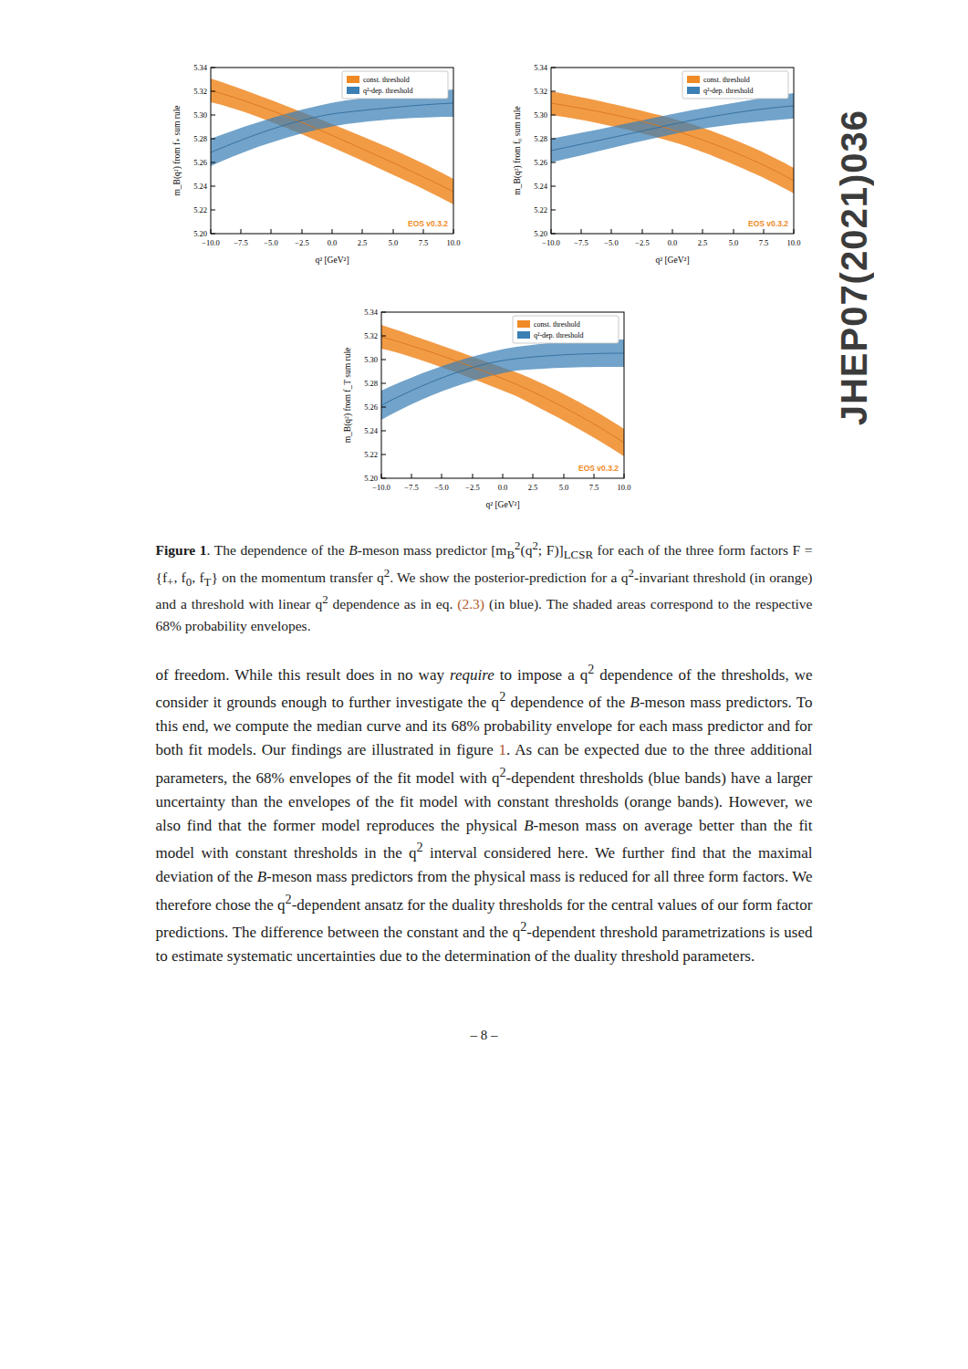JHEP07(2021)036
5.34 5.32 5.30 5.28 5.26 5.24 5.22 5.20 −10.0 −7.5 −5.0 −2.5 0.0 2.5 5.0 7.5 10.0 q² [GeV²] m_B(q²) from f₊ sum rule const. threshold q²-dep. threshold EOS v0.3.2
5.34 5.32 5.30 5.28 5.26 5.24 5.22 5.20 −10.0 −7.5 −5.0 −2.5 0.0 2.5 5.0 7.5 10.0 q² [GeV²] m_B(q²) from f₀ sum rule const. threshold q²-dep. threshold EOS v0.3.2
5.34 5.32 5.30 5.28 5.26 5.24 5.22 5.20 −10.0 −7.5 −5.0 −2.5 0.0 2.5 5.0 7.5 10.0 q² [GeV²] m_B(q²) from f_T sum rule const. threshold q²-dep. threshold EOS v0.3.2
Figure 1. The dependence of the B-meson mass predictor [mB2(q2; F)]LCSR for each of the three form factors F = {f+, f0, fT} on the momentum transfer q2. We show the posterior-prediction for a q2-invariant threshold (in orange) and a threshold with linear q2 dependence as in eq. (2.3) (in blue). The shaded areas correspond to the respective 68% probability envelopes.
of freedom. While this result does in no way require to impose a q2 dependence of the thresholds, we consider it grounds enough to further investigate the q2 dependence of the B-meson mass predictors. To this end, we compute the median curve and its 68% probability envelope for each mass predictor and for both fit models. Our findings are illustrated in figure 1. As can be expected due to the three additional parameters, the 68% envelopes of the fit model with q2-dependent thresholds (blue bands) have a larger uncertainty than the envelopes of the fit model with constant thresholds (orange bands). However, we also find that the former model reproduces the physical B-meson mass on average better than the fit model with constant thresholds in the q2 interval considered here. We further find that the maximal deviation of the B-meson mass predictors from the physical mass is reduced for all three form factors. We therefore chose the q2-dependent ansatz for the duality thresholds for the central values of our form factor predictions. The difference between the constant and the q2-dependent threshold parametrizations is used to estimate systematic uncertainties due to the determination of the duality threshold parameters.
– 8 –